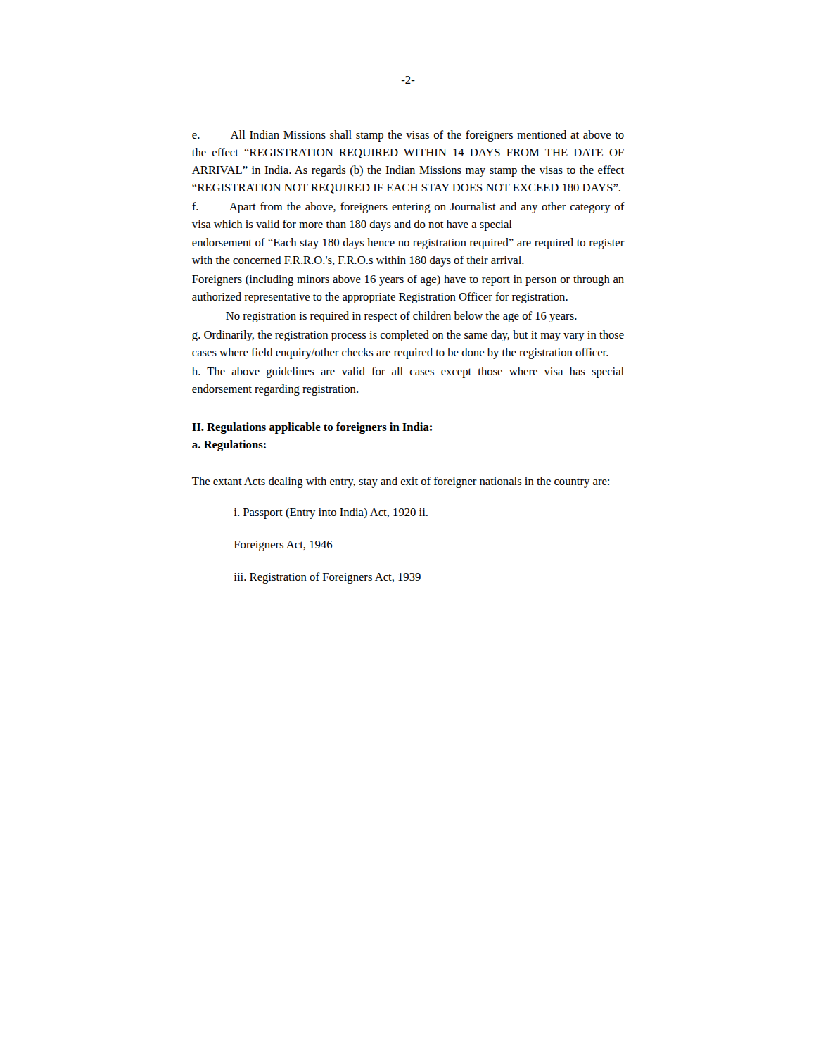-2-
e. All Indian Missions shall stamp the visas of the foreigners mentioned at above to the effect “REGISTRATION REQUIRED WITHIN 14 DAYS FROM THE DATE OF ARRIVAL” in India. As regards (b) the Indian Missions may stamp the visas to the effect “REGISTRATION NOT REQUIRED IF EACH STAY DOES NOT EXCEED 180 DAYS”.
f. Apart from the above, foreigners entering on Journalist and any other category of visa which is valid for more than 180 days and do not have a special
endorsement of “Each stay 180 days hence no registration required” are required to register with the concerned F.R.R.O.'s, F.R.O.s within 180 days of their arrival.
Foreigners (including minors above 16 years of age) have to report in person or through an authorized representative to the appropriate Registration Officer for registration.
No registration is required in respect of children below the age of 16 years.
g. Ordinarily, the registration process is completed on the same day, but it may vary in those cases where field enquiry/other checks are required to be done by the registration officer.
h. The above guidelines are valid for all cases except those where visa has special endorsement regarding registration.
II. Regulations applicable to foreigners in India:
a. Regulations:
The extant Acts dealing with entry, stay and exit of foreigner nationals in the country are:
i. Passport (Entry into India) Act, 1920 ii.
Foreigners Act, 1946
iii. Registration of Foreigners Act, 1939